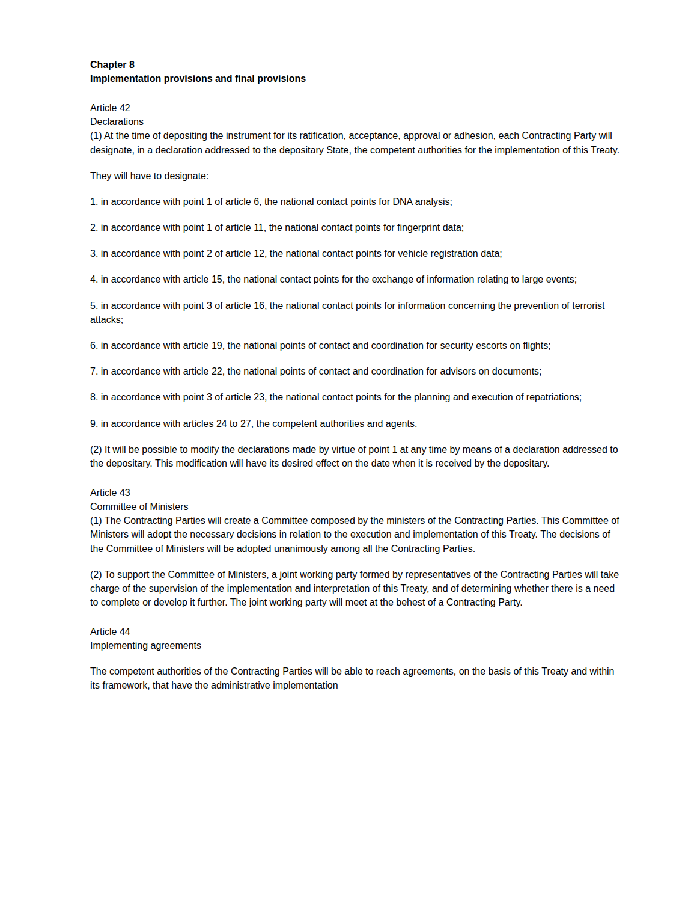Chapter 8
Implementation provisions and final provisions
Article 42
Declarations
(1) At the time of depositing the instrument for its ratification, acceptance, approval or adhesion, each Contracting Party will designate, in a declaration addressed to the depositary State, the competent authorities for the implementation of this Treaty.
They will have to designate:
1. in accordance with point 1 of article 6, the national contact points for DNA analysis;
2. in accordance with point 1 of article 11, the national contact points for fingerprint data;
3. in accordance with point 2 of article 12, the national contact points for vehicle registration data;
4. in accordance with article 15, the national contact points for the exchange of information relating to large events;
5. in accordance with point 3 of article 16, the national contact points for information concerning the prevention of terrorist attacks;
6. in accordance with article 19, the national points of contact and coordination for security escorts on flights;
7. in accordance with article 22, the national points of contact and coordination for advisors on documents;
8. in accordance with point 3 of article 23, the national contact points for the planning and execution of repatriations;
9. in accordance with articles 24 to 27, the competent authorities and agents.
(2) It will be possible to modify the declarations made by virtue of point 1 at any time by means of a declaration addressed to the depositary. This modification will have its desired effect on the date when it is received by the depositary.
Article 43
Committee of Ministers
(1) The Contracting Parties will create a Committee composed by the ministers of the Contracting Parties. This Committee of Ministers will adopt the necessary decisions in relation to the execution and implementation of this Treaty. The decisions of the Committee of Ministers will be adopted unanimously among all the Contracting Parties.
(2) To support the Committee of Ministers, a joint working party formed by representatives of the Contracting Parties will take charge of the supervision of the implementation and interpretation of this Treaty, and of determining whether there is a need to complete or develop it further. The joint working party will meet at the behest of a Contracting Party.
Article 44
Implementing agreements
The competent authorities of the Contracting Parties will be able to reach agreements, on the basis of this Treaty and within its framework, that have the administrative implementation